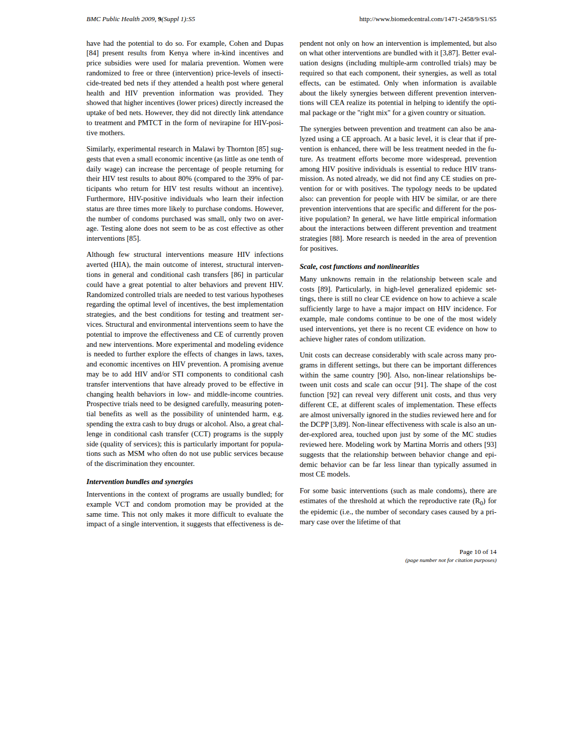BMC Public Health 2009, 9(Suppl 1):S5 http://www.biomedcentral.com/1471-2458/9/S1/S5
have had the potential to do so. For example, Cohen and Dupas [84] present results from Kenya where in-kind incentives and price subsidies were used for malaria prevention. Women were randomized to free or three (intervention) price-levels of insecticide-treated bed nets if they attended a health post where general health and HIV prevention information was provided. They showed that higher incentives (lower prices) directly increased the uptake of bed nets. However, they did not directly link attendance to treatment and PMTCT in the form of nevirapine for HIV-positive mothers.
Similarly, experimental research in Malawi by Thornton [85] suggests that even a small economic incentive (as little as one tenth of daily wage) can increase the percentage of people returning for their HIV test results to about 80% (compared to the 39% of participants who return for HIV test results without an incentive). Furthermore, HIV-positive individuals who learn their infection status are three times more likely to purchase condoms. However, the number of condoms purchased was small, only two on average. Testing alone does not seem to be as cost effective as other interventions [85].
Although few structural interventions measure HIV infections averted (HIA), the main outcome of interest, structural interventions in general and conditional cash transfers [86] in particular could have a great potential to alter behaviors and prevent HIV. Randomized controlled trials are needed to test various hypotheses regarding the optimal level of incentives, the best implementation strategies, and the best conditions for testing and treatment services. Structural and environmental interventions seem to have the potential to improve the effectiveness and CE of currently proven and new interventions. More experimental and modeling evidence is needed to further explore the effects of changes in laws, taxes, and economic incentives on HIV prevention. A promising avenue may be to add HIV and/or STI components to conditional cash transfer interventions that have already proved to be effective in changing health behaviors in low- and middle-income countries. Prospective trials need to be designed carefully, measuring potential benefits as well as the possibility of unintended harm, e.g. spending the extra cash to buy drugs or alcohol. Also, a great challenge in conditional cash transfer (CCT) programs is the supply side (quality of services); this is particularly important for populations such as MSM who often do not use public services because of the discrimination they encounter.
Intervention bundles and synergies
Interventions in the context of programs are usually bundled; for example VCT and condom promotion may be provided at the same time. This not only makes it more difficult to evaluate the impact of a single intervention, it suggests that effectiveness is dependent not only on how an intervention is implemented, but also on what other interventions are bundled with it [3,87]. Better evaluation designs (including multiple-arm controlled trials) may be required so that each component, their synergies, as well as total effects, can be estimated. Only when information is available about the likely synergies between different prevention interventions will CEA realize its potential in helping to identify the optimal package or the "right mix" for a given country or situation.
The synergies between prevention and treatment can also be analyzed using a CE approach. At a basic level, it is clear that if prevention is enhanced, there will be less treatment needed in the future. As treatment efforts become more widespread, prevention among HIV positive individuals is essential to reduce HIV transmission. As noted already, we did not find any CE studies on prevention for or with positives. The typology needs to be updated also: can prevention for people with HIV be similar, or are there prevention interventions that are specific and different for the positive population? In general, we have little empirical information about the interactions between different prevention and treatment strategies [88]. More research is needed in the area of prevention for positives.
Scale, cost functions and nonlinearities
Many unknowns remain in the relationship between scale and costs [89]. Particularly, in high-level generalized epidemic settings, there is still no clear CE evidence on how to achieve a scale sufficiently large to have a major impact on HIV incidence. For example, male condoms continue to be one of the most widely used interventions, yet there is no recent CE evidence on how to achieve higher rates of condom utilization.
Unit costs can decrease considerably with scale across many programs in different settings, but there can be important differences within the same country [90]. Also, non-linear relationships between unit costs and scale can occur [91]. The shape of the cost function [92] can reveal very different unit costs, and thus very different CE, at different scales of implementation. These effects are almost universally ignored in the studies reviewed here and for the DCPP [3,89]. Non-linear effectiveness with scale is also an under-explored area, touched upon just by some of the MC studies reviewed here. Modeling work by Martina Morris and others [93] suggests that the relationship between behavior change and epidemic behavior can be far less linear than typically assumed in most CE models.
For some basic interventions (such as male condoms), there are estimates of the threshold at which the reproductive rate (R0) for the epidemic (i.e., the number of secondary cases caused by a primary case over the lifetime of that
Page 10 of 14 (page number not for citation purposes)